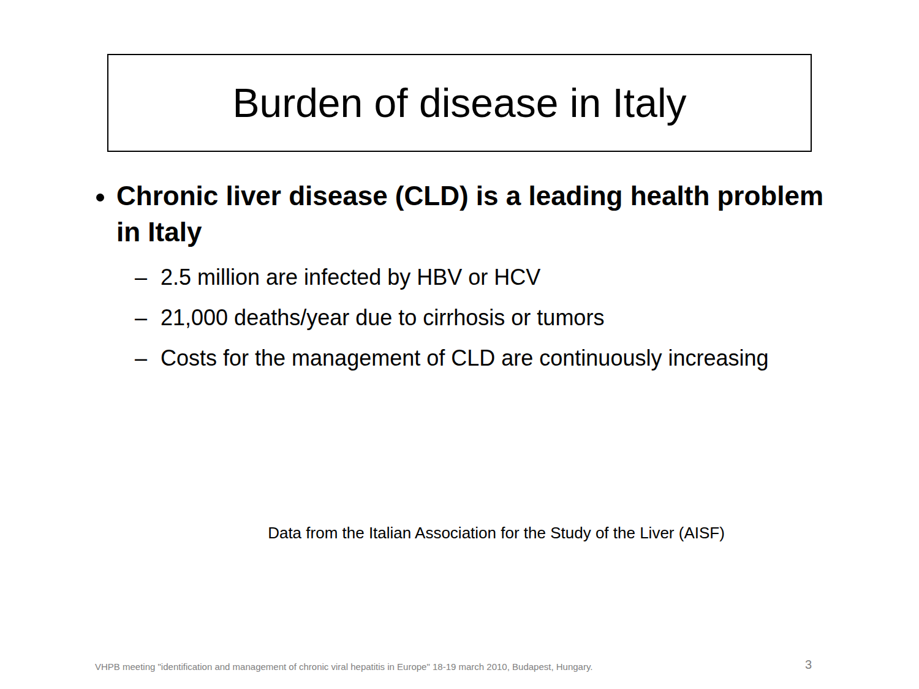Burden of disease in Italy
Chronic liver disease (CLD) is a leading health problem in Italy
2.5 million are infected by HBV or HCV
21,000 deaths/year due to cirrhosis or tumors
Costs for the management of CLD are continuously increasing
Data from the Italian Association for the Study of the Liver (AISF)
VHPB meeting "identification and management of chronic viral hepatitis in Europe" 18-19 march 2010, Budapest, Hungary.
3